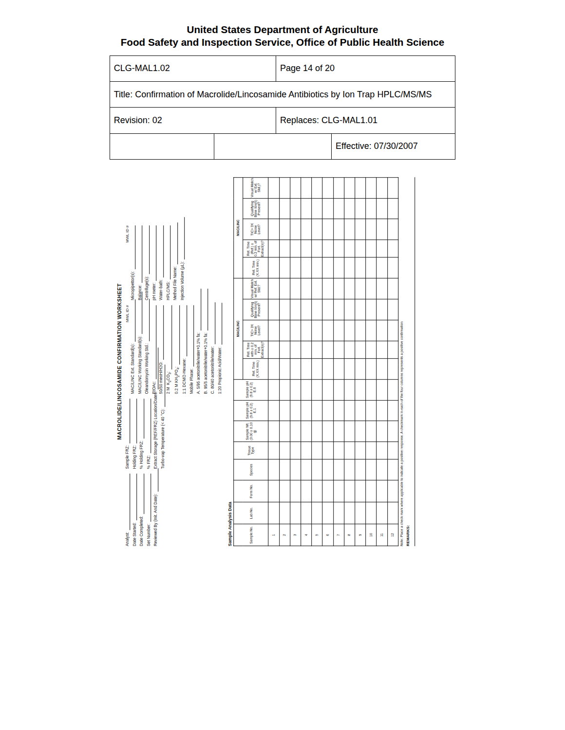United States Department of Agriculture
Food Safety and Inspection Service, Office of Public Health Science
| CLG-MAL1.02 | Page 14 of 20 |
| Title: Confirmation of Macrolide/Lincosamide Antibiotics by Ion Trap HPLC/MS/MS |
| Revision: 02 | Replaces: CLG-MAL1.01 |
| | | Effective: 07/30/2007 |
MACROLIDE/LINCOSAMIDE CONFIRMATION WORKSHEET
Analyst:
Date Started:
Date Completed:
Set Number:
Reviewed By (Init. And Date):
Sample FRZ:
Holding FRZ:
% Holding FRZ:
% FRZ:
Extract Storage (REF/FRZ) Location/Dates:
Turbo-vap Temperature (< 40 °C):
MWL ID #
MAC/LINC Ext. Standard(s):
MAC/LINC Working Standard(s):
Oleandomycin Working Std.:
EtOAc:
50/50 meoH/H2O:
2 M K2CO3:
0.2 M KH2PO4:
1:1 DCM/2-Hexane:
Mobile Phase:
A. 5/95 acetonitrile/water+0.1% fa:
B. 95/5 acetonitrile/water+0.1% fa:
C. 80/40 acetonitrile/water:
1:20 Propionic Acid/Water:
MWL ID #
Micropipettor(s):
Balance:
Centrifuge(s):
pH meter:
Water-bath:
HPLC/MS:
Method File Name:
Injection Volume (µL):
Sample Analysis Data
| Sample No. | Lab No. | Form No. | Species | Tissue Type | Sample Wt. (3.00 ± 0.10 g) | Sample pH (9.8 ± 0.2) E.1 | Sample pH (9.8 ± 0.2) E.6 | MAC/LINC | MAC/LINC |
| --- | --- | --- | --- | --- | --- | --- | --- | --- | --- |
| Ret. Time (X.XX min.) | Ret. Time with ± 0.2 min. of Fort. Extract(s)? | TIC> 3X Noise Level? | Qualifying Base Ion(s) Present? | Visual Match w/ Ref. Ext. Std.? | Ret. Time (X.XX min.) | Ret. Time (Ref.) ± 0.2 min. of Fort. Extract(s)? | TIC> 3X Noise Level? | Qualifying Base Ion(s) Present? | Visual Match w/ Ext. Std.)? |
| 1 | | | | | | | | | | | | | | | | | |
| 2 | | | | | | | | | | | | | | | | | |
| 3 | | | | | | | | | | | | | | | | | |
| 4 | | | | | | | | | | | | | | | | | |
| 5 | | | | | | | | | | | | | | | | | |
| 6 | | | | | | | | | | | | | | | | | |
| 7 | | | | | | | | | | | | | | | | | |
| 8 | | | | | | | | | | | | | | | | | |
| 9 | | | | | | | | | | | | | | | | | |
| 10 | | | | | | | | | | | | | | | | | |
| 11 | | | | | | | | | | | | | | | | | |
| 12 | | | | | | | | | | | | | | | | | |
Note: Place a check mark where applicable to indicate a positive response. A checkmark in each of the four columns represents a positive confirmation
REMARKS: